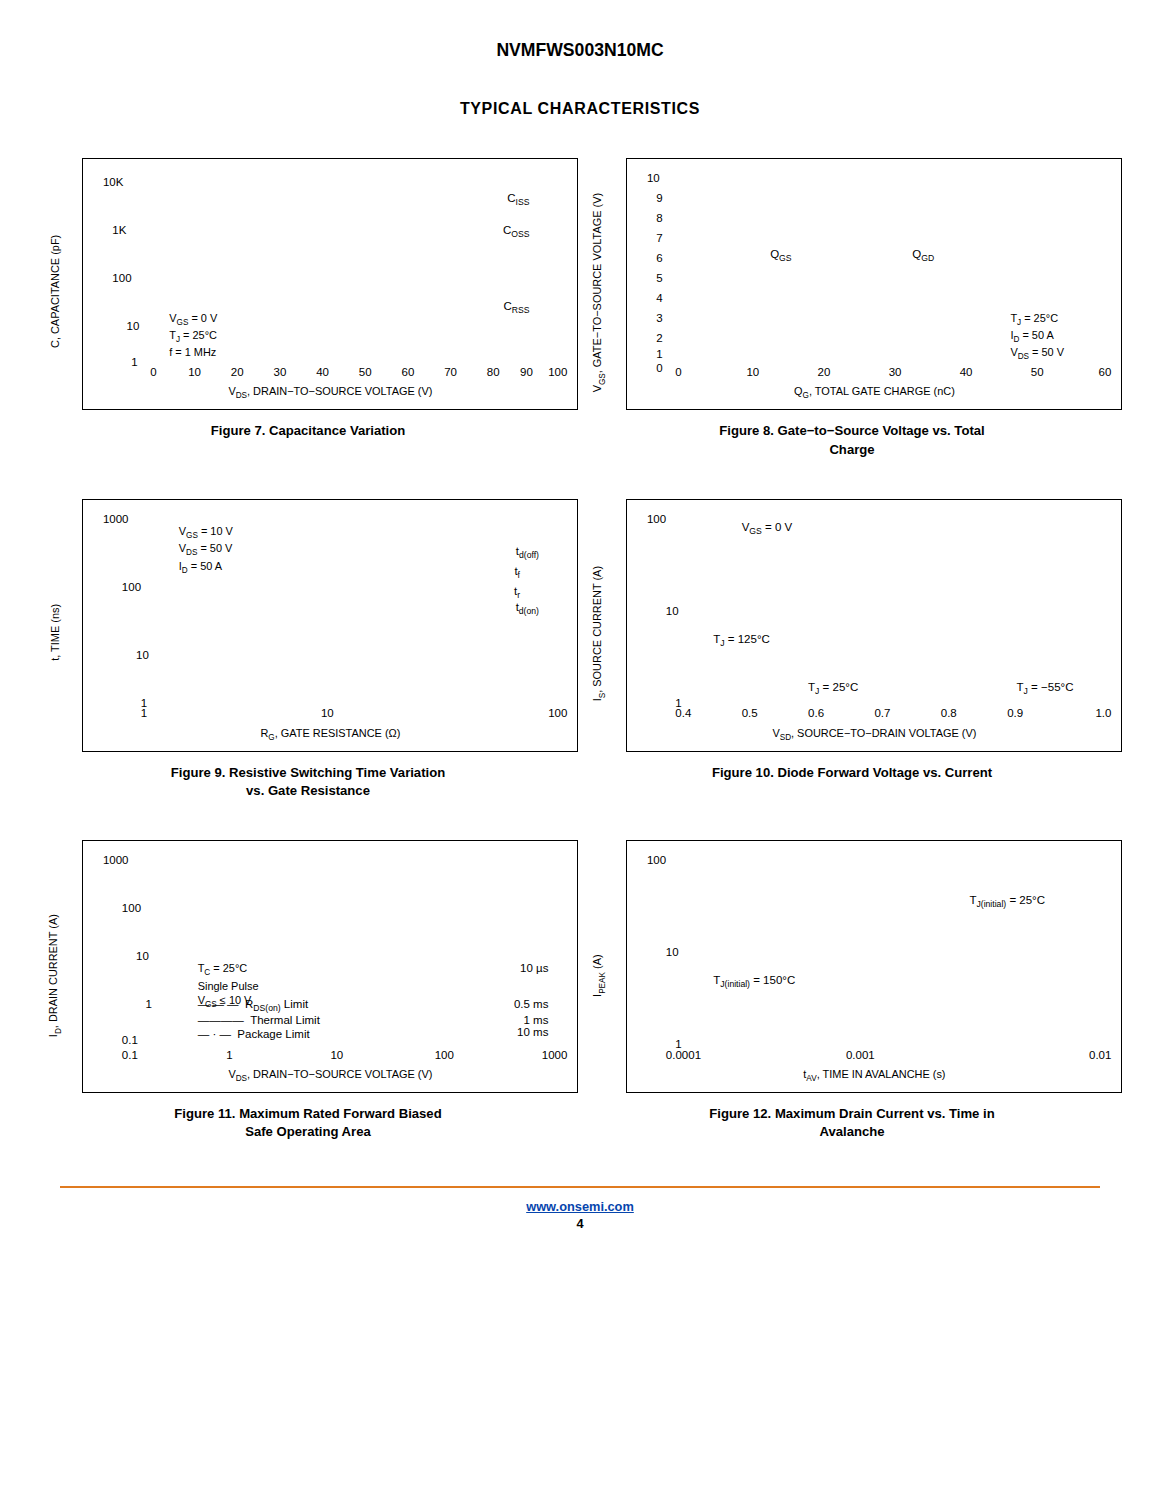NVMFWS003N10MC
TYPICAL CHARACTERISTICS
C, CAPACITANCE (pF)
10K 1K 100 10 1 CISS COSS CRSS VGS = 0 V
TJ = 25°C
f = 1 MHz 0 10 20 30 40 50 60 70 80 90 100
VDS, DRAIN−TO−SOURCE VOLTAGE (V)
Figure 7. Capacitance Variation
VGS, GATE−TO−SOURCE VOLTAGE (V)
10 9 8 7 6 5 4 3 2 1 0 QGS QGD TJ = 25°C
ID = 50 A
VDS = 50 V 0 10 20 30 40 50 60
QG, TOTAL GATE CHARGE (nC)
Figure 8. Gate−to−Source Voltage vs. Total
Charge
t, TIME (ns)
1000 100 10 1 VGS = 10 V
VDS = 50 V
ID = 50 A td(off) tf tr td(on) 1 10 100
RG, GATE RESISTANCE (Ω)
Figure 9. Resistive Switching Time Variation
vs. Gate Resistance
IS, SOURCE CURRENT (A)
100 10 1 VGS = 0 V TJ = 125°C TJ = 25°C TJ = −55°C 0.4 0.5 0.6 0.7 0.8 0.9 1.0
VSD, SOURCE−TO−DRAIN VOLTAGE (V)
Figure 10. Diode Forward Voltage vs. Current
ID, DRAIN CURRENT (A)
1000 100 10 1 0.1 TC = 25°C
Single Pulse
VGS ≤ 10 V 10 µs 0.5 ms 1 ms 10 ms — — — RDS(on) Limit ———— Thermal Limit — · — Package Limit 0.1 1 10 100 1000
VDS, DRAIN−TO−SOURCE VOLTAGE (V)
Figure 11. Maximum Rated Forward Biased
Safe Operating Area
IPEAK (A)
100 10 1 TJ(initial) = 25°C TJ(initial) = 150°C 0.0001 0.001 0.01
tAV, TIME IN AVALANCHE (s)
Figure 12. Maximum Drain Current vs. Time in
Avalanche
www.onsemi.com
4